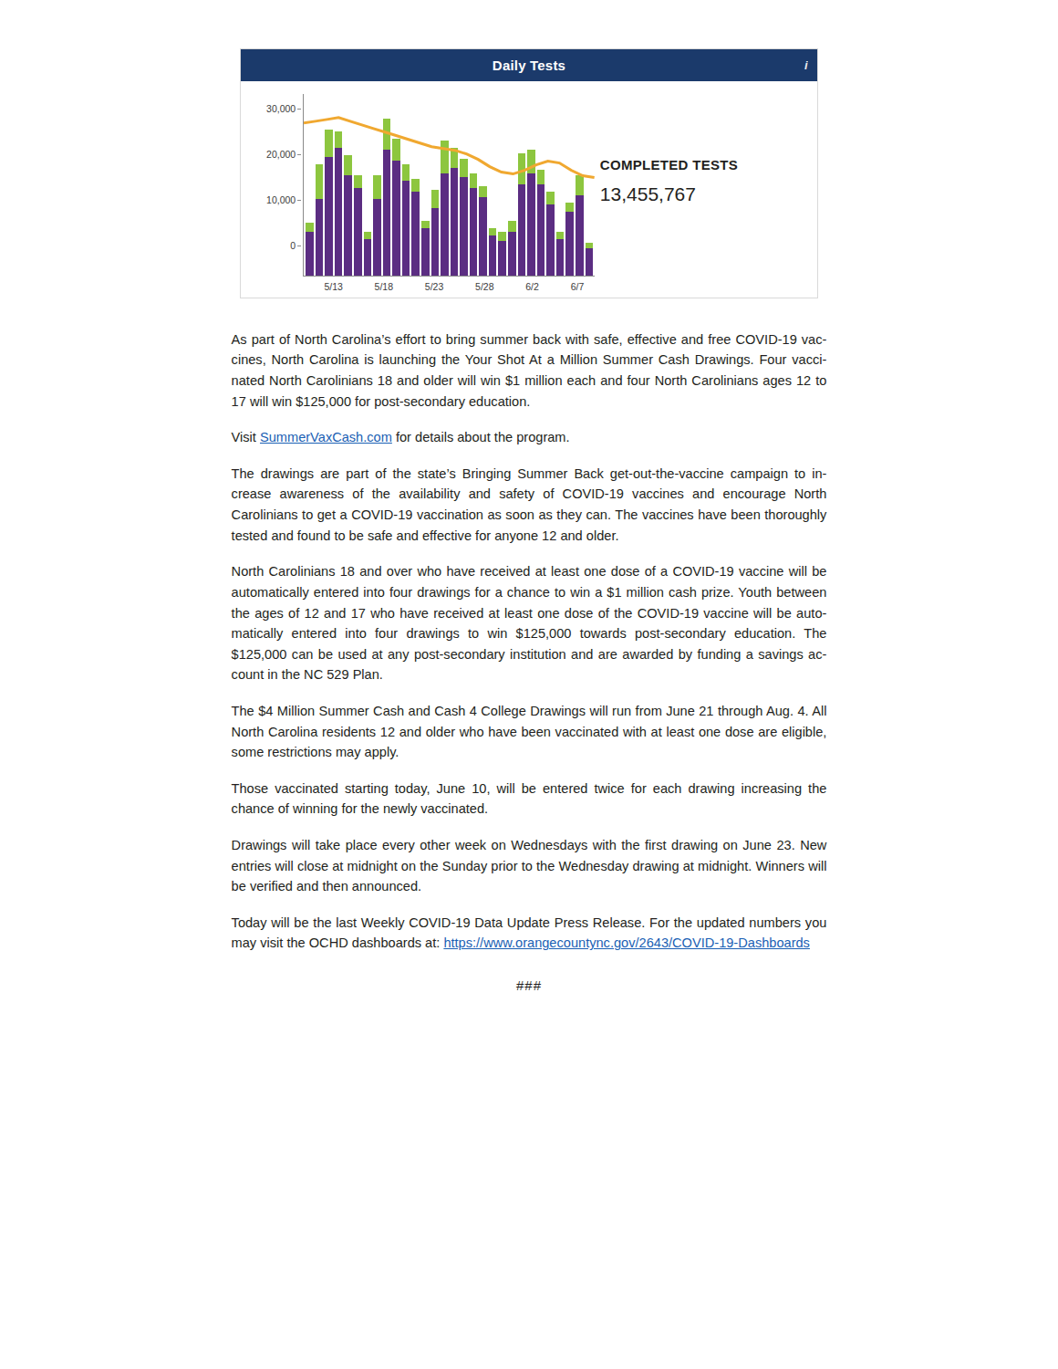Daily Tests i
30,000 20,000 10,000 0
. . 5/13 . . . 5/18 . . . 5/23 . . . 5/28 . . . 6/2 . . . 6/7 .
COMPLETED TESTS
13,455,767
As part of North Carolina’s effort to bring summer back with safe, effective and free COVID-19 vaccines, North Carolina is launching the Your Shot At a Million Summer Cash Drawings. Four vaccinated North Carolinians 18 and older will win $1 million each and four North Carolinians ages 12 to 17 will win $125,000 for post-secondary education.
Visit SummerVaxCash.com for details about the program.
The drawings are part of the state’s Bringing Summer Back get-out-the-vaccine campaign to increase awareness of the availability and safety of COVID-19 vaccines and encourage North Carolinians to get a COVID-19 vaccination as soon as they can. The vaccines have been thoroughly tested and found to be safe and effective for anyone 12 and older.
North Carolinians 18 and over who have received at least one dose of a COVID-19 vaccine will be automatically entered into four drawings for a chance to win a $1 million cash prize. Youth between the ages of 12 and 17 who have received at least one dose of the COVID-19 vaccine will be automatically entered into four drawings to win $125,000 towards post-secondary education. The $125,000 can be used at any post-secondary institution and are awarded by funding a savings account in the NC 529 Plan.
The $4 Million Summer Cash and Cash 4 College Drawings will run from June 21 through Aug. 4. All North Carolina residents 12 and older who have been vaccinated with at least one dose are eligible, some restrictions may apply.
Those vaccinated starting today, June 10, will be entered twice for each drawing increasing the chance of winning for the newly vaccinated.
Drawings will take place every other week on Wednesdays with the first drawing on June 23. New entries will close at midnight on the Sunday prior to the Wednesday drawing at midnight. Winners will be verified and then announced.
Today will be the last Weekly COVID-19 Data Update Press Release. For the updated numbers you may visit the OCHD dashboards at: https://www.orangecountync.gov/2643/COVID-19-Dashboards
###